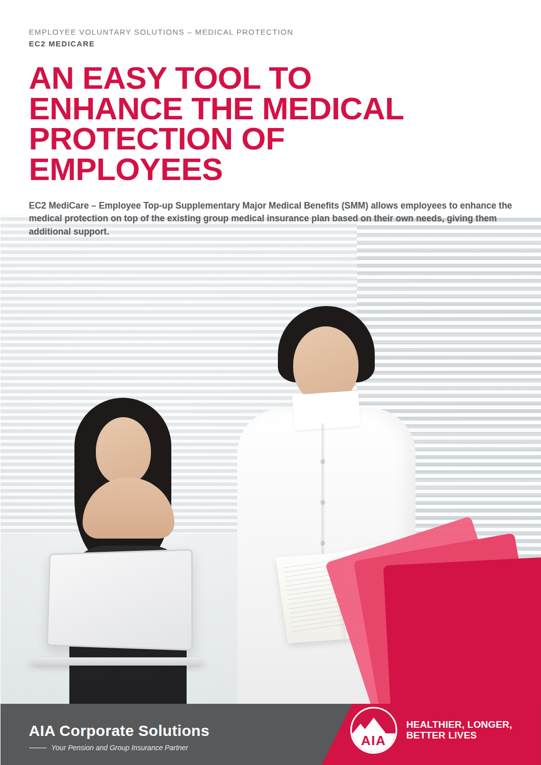Employee Voluntary Solutions – Medical Protection EC2 MediCare
An easy tool to enhance the medical protection of employees
EC2 MediCare – Employee Top-up Supplementary Major Medical Benefits (SMM) allows employees to enhance the medical protection on top of the existing group medical insurance plan based on their own needs, giving them additional support.
AIA Corporate Solutions
Your Pension and Group Insurance Partner
AIA
Healthier, Longer,
Better Lives